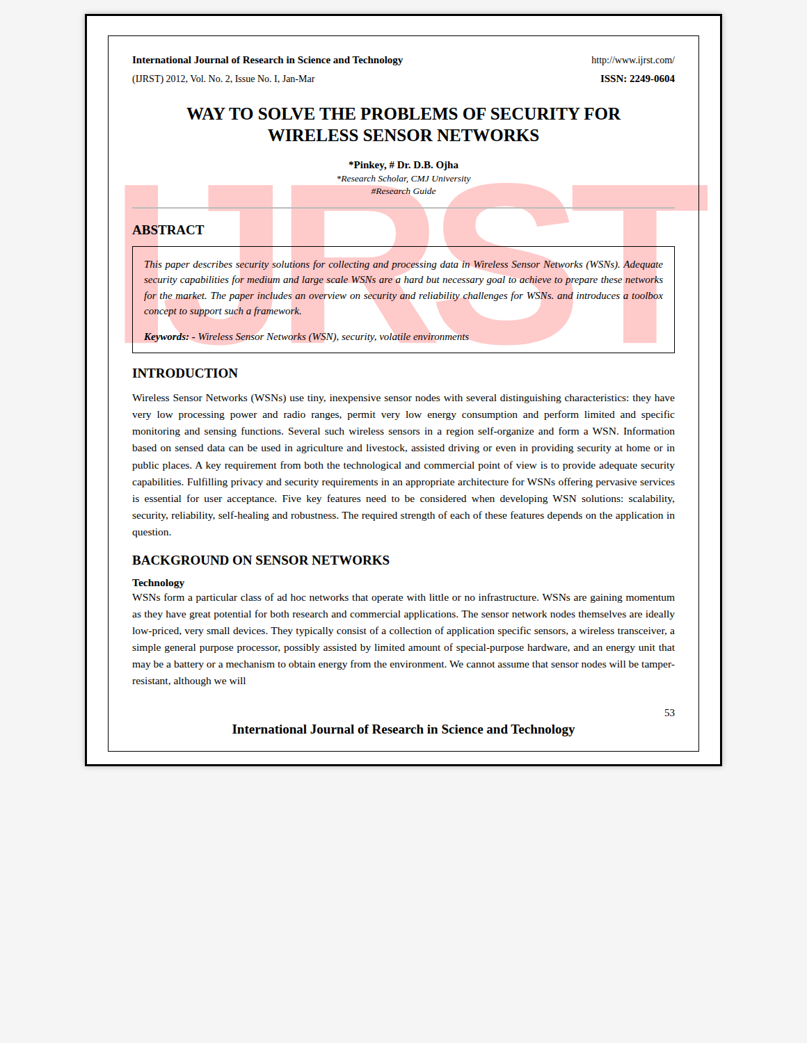IJRST
International Journal of Research in Science and Technology http://www.ijrst.com/
(IJRST) 2012, Vol. No. 2, Issue No. I, Jan-Mar ISSN: 2249-0604
WAY TO SOLVE THE PROBLEMS OF SECURITY FOR
WIRELESS SENSOR NETWORKS
*Pinkey, # Dr. D.B. Ojha
*Research Scholar, CMJ University
#Research Guide
ABSTRACT
This paper describes security solutions for collecting and processing data in Wireless Sensor Networks (WSNs). Adequate security capabilities for medium and large scale WSNs are a hard but necessary goal to achieve to prepare these networks for the market. The paper includes an overview on security and reliability challenges for WSNs. and introduces a toolbox concept to support such a framework.
Keywords: - Wireless Sensor Networks (WSN), security, volatile environments
INTRODUCTION
Wireless Sensor Networks (WSNs) use tiny, inexpensive sensor nodes with several distinguishing characteristics: they have very low processing power and radio ranges, permit very low energy consumption and perform limited and specific monitoring and sensing functions. Several such wireless sensors in a region self-organize and form a WSN. Information based on sensed data can be used in agriculture and livestock, assisted driving or even in providing security at home or in public places. A key requirement from both the technological and commercial point of view is to provide adequate security capabilities. Fulfilling privacy and security requirements in an appropriate architecture for WSNs offering pervasive services is essential for user acceptance. Five key features need to be considered when developing WSN solutions: scalability, security, reliability, self-healing and robustness. The required strength of each of these features depends on the application in question.
BACKGROUND ON SENSOR NETWORKS
Technology
WSNs form a particular class of ad hoc networks that operate with little or no infrastructure. WSNs are gaining momentum as they have great potential for both research and commercial applications. The sensor network nodes themselves are ideally low-priced, very small devices. They typically consist of a collection of application specific sensors, a wireless transceiver, a simple general purpose processor, possibly assisted by limited amount of special-purpose hardware, and an energy unit that may be a battery or a mechanism to obtain energy from the environment. We cannot assume that sensor nodes will be tamper- resistant, although we will
53
International Journal of Research in Science and Technology